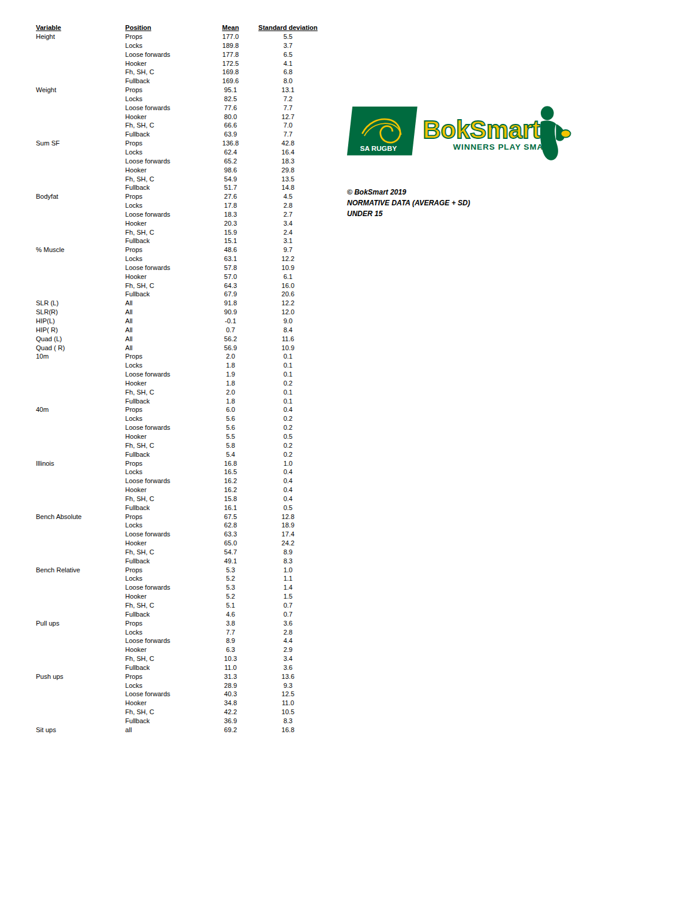| Variable | Position | Mean | Standard deviation |
| --- | --- | --- | --- |
| Height | Props | 177.0 | 5.5 |
| | Locks | 189.8 | 3.7 |
| | Loose forwards | 177.8 | 6.5 |
| | Hooker | 172.5 | 4.1 |
| | Fh, SH, C | 169.8 | 6.8 |
| | Fullback | 169.6 | 8.0 |
| Weight | Props | 95.1 | 13.1 |
| | Locks | 82.5 | 7.2 |
| | Loose forwards | 77.6 | 7.7 |
| | Hooker | 80.0 | 12.7 |
| | Fh, SH, C | 66.6 | 7.0 |
| | Fullback | 63.9 | 7.7 |
| Sum SF | Props | 136.8 | 42.8 |
| | Locks | 62.4 | 16.4 |
| | Loose forwards | 65.2 | 18.3 |
| | Hooker | 98.6 | 29.8 |
| | Fh, SH, C | 54.9 | 13.5 |
| | Fullback | 51.7 | 14.8 |
| Bodyfat | Props | 27.6 | 4.5 |
| | Locks | 17.8 | 2.8 |
| | Loose forwards | 18.3 | 2.7 |
| | Hooker | 20.3 | 3.4 |
| | Fh, SH, C | 15.9 | 2.4 |
| | Fullback | 15.1 | 3.1 |
| % Muscle | Props | 48.6 | 9.7 |
| | Locks | 63.1 | 12.2 |
| | Loose forwards | 57.8 | 10.9 |
| | Hooker | 57.0 | 6.1 |
| | Fh, SH, C | 64.3 | 16.0 |
| | Fullback | 67.9 | 20.6 |
| SLR (L) | All | 91.8 | 12.2 |
| SLR(R) | All | 90.9 | 12.0 |
| HIP(L) | All | -0.1 | 9.0 |
| HIP( R) | All | 0.7 | 8.4 |
| Quad (L) | All | 56.2 | 11.6 |
| Quad ( R) | All | 56.9 | 10.9 |
| 10m | Props | 2.0 | 0.1 |
| | Locks | 1.8 | 0.1 |
| | Loose forwards | 1.9 | 0.1 |
| | Hooker | 1.8 | 0.2 |
| | Fh, SH, C | 2.0 | 0.1 |
| | Fullback | 1.8 | 0.1 |
| 40m | Props | 6.0 | 0.4 |
| | Locks | 5.6 | 0.2 |
| | Loose forwards | 5.6 | 0.2 |
| | Hooker | 5.5 | 0.5 |
| | Fh, SH, C | 5.8 | 0.2 |
| | Fullback | 5.4 | 0.2 |
| Illinois | Props | 16.8 | 1.0 |
| | Locks | 16.5 | 0.4 |
| | Loose forwards | 16.2 | 0.4 |
| | Hooker | 16.2 | 0.4 |
| | Fh, SH, C | 15.8 | 0.4 |
| | Fullback | 16.1 | 0.5 |
| Bench Absolute | Props | 67.5 | 12.8 |
| | Locks | 62.8 | 18.9 |
| | Loose forwards | 63.3 | 17.4 |
| | Hooker | 65.0 | 24.2 |
| | Fh, SH, C | 54.7 | 8.9 |
| | Fullback | 49.1 | 8.3 |
| Bench Relative | Props | 5.3 | 1.0 |
| | Locks | 5.2 | 1.1 |
| | Loose forwards | 5.3 | 1.4 |
| | Hooker | 5.2 | 1.5 |
| | Fh, SH, C | 5.1 | 0.7 |
| | Fullback | 4.6 | 0.7 |
| Pull ups | Props | 3.8 | 3.6 |
| | Locks | 7.7 | 2.8 |
| | Loose forwards | 8.9 | 4.4 |
| | Hooker | 6.3 | 2.9 |
| | Fh, SH, C | 10.3 | 3.4 |
| | Fullback | 11.0 | 3.6 |
| Push ups | Props | 31.3 | 13.6 |
| | Locks | 28.9 | 9.3 |
| | Loose forwards | 40.3 | 12.5 |
| | Hooker | 34.8 | 11.0 |
| | Fh, SH, C | 42.2 | 10.5 |
| | Fullback | 36.9 | 8.3 |
| Sit ups | all | 69.2 | 16.8 |
SA RUGBY BokSmart WINNERS PLAY SMART
© BokSmart 2019
NORMATIVE DATA (AVERAGE + SD)
UNDER 15